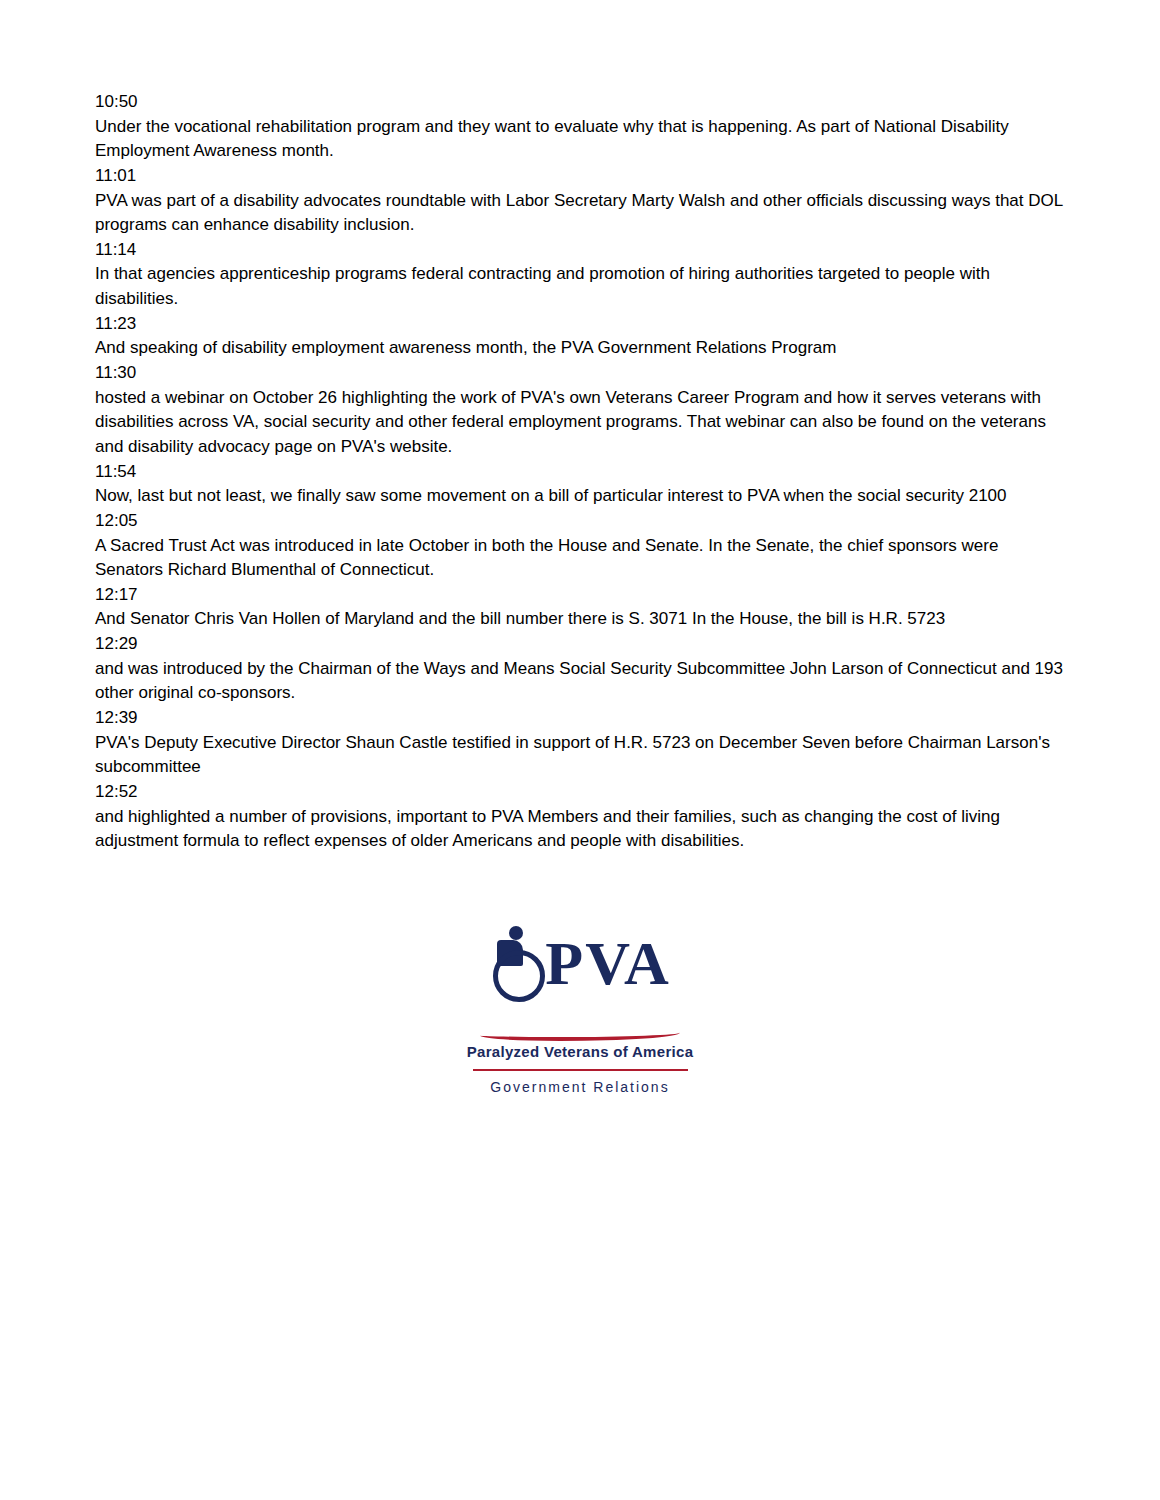10:50
Under the vocational rehabilitation program and they want to evaluate why that is happening. As part of National Disability Employment Awareness month.
11:01
PVA was part of a disability advocates roundtable with Labor Secretary Marty Walsh and other officials discussing ways that DOL programs can enhance disability inclusion.
11:14
In that agencies apprenticeship programs federal contracting and promotion of hiring authorities targeted to people with disabilities.
11:23
And speaking of disability employment awareness month, the PVA Government Relations Program
11:30
hosted a webinar on October 26 highlighting the work of PVA's own Veterans Career Program and how it serves veterans with disabilities across VA, social security and other federal employment programs. That webinar can also be found on the veterans and disability advocacy page on PVA's website.
11:54
Now, last but not least, we finally saw some movement on a bill of particular interest to PVA when the social security 2100
12:05
A Sacred Trust Act was introduced in late October in both the House and Senate. In the Senate, the chief sponsors were Senators Richard Blumenthal of Connecticut.
12:17
And Senator Chris Van Hollen of Maryland and the bill number there is S. 3071 In the House, the bill is H.R. 5723
12:29
and was introduced by the Chairman of the Ways and Means Social Security Subcommittee John Larson of Connecticut and 193 other original co-sponsors.
12:39
PVA's Deputy Executive Director Shaun Castle testified in support of H.R. 5723 on December Seven before Chairman Larson's subcommittee
12:52
and highlighted a number of provisions, important to PVA Members and their families, such as changing the cost of living adjustment formula to reflect expenses of older Americans and people with disabilities.
PVA
Paralyzed Veterans of America
Government Relations